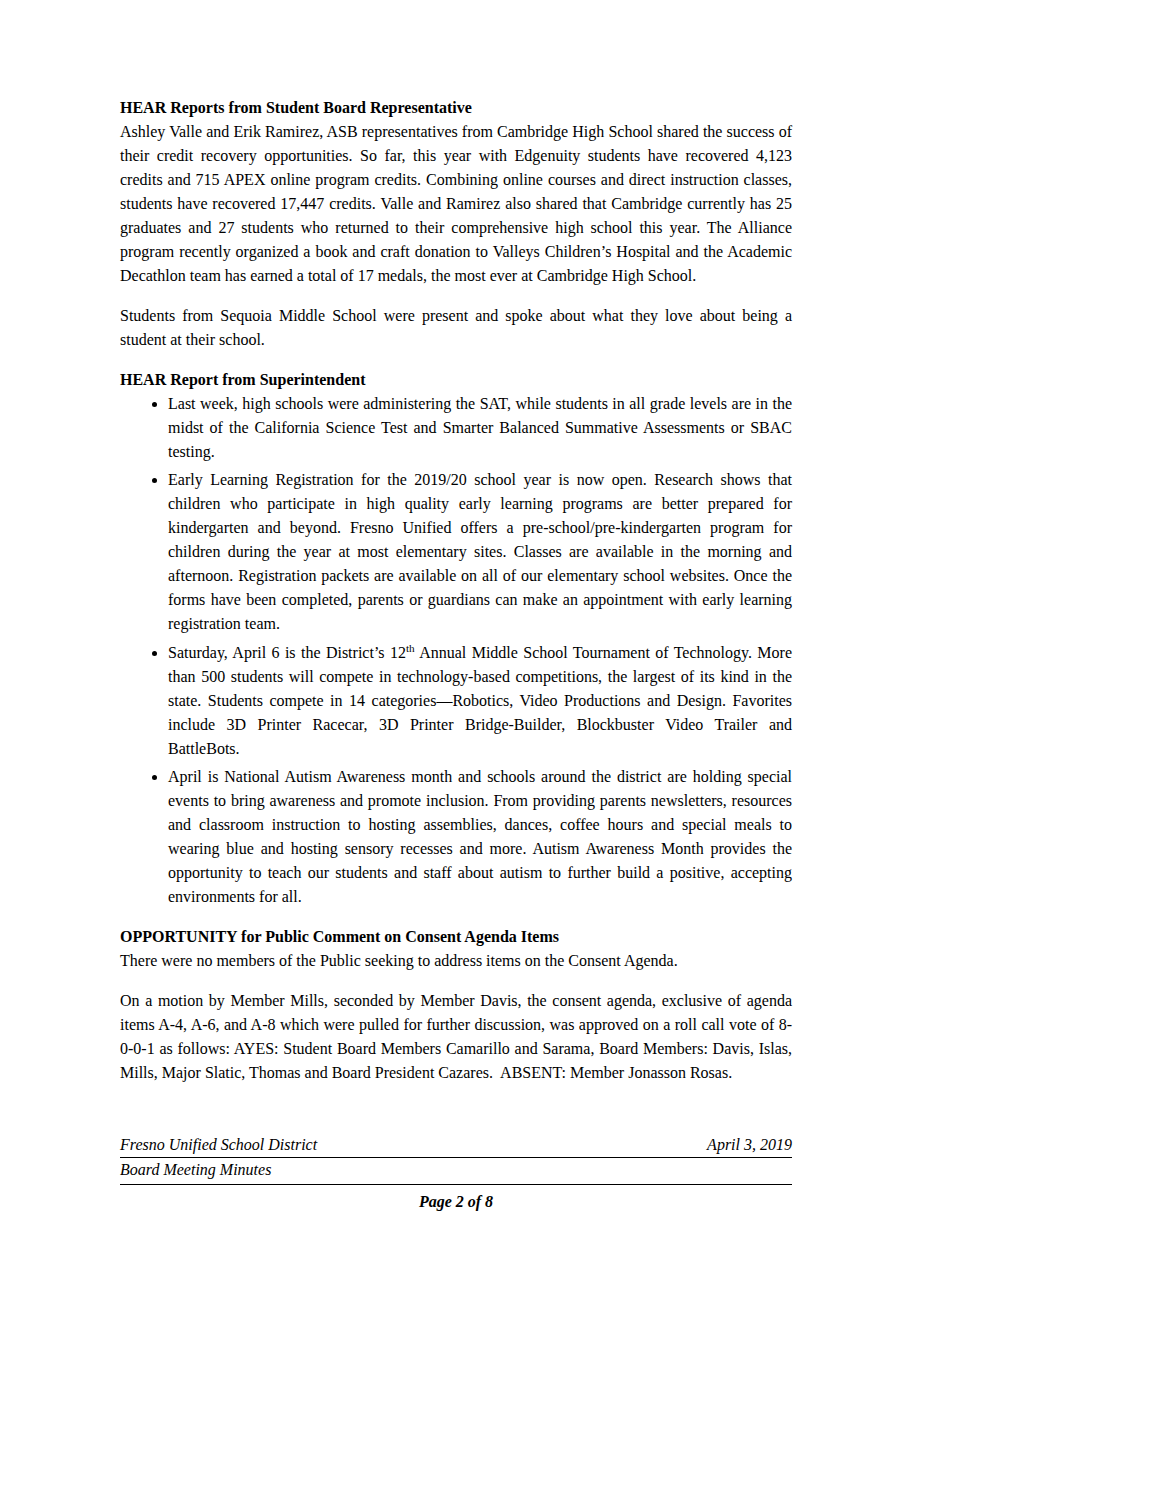HEAR Reports from Student Board Representative
Ashley Valle and Erik Ramirez, ASB representatives from Cambridge High School shared the success of their credit recovery opportunities. So far, this year with Edgenuity students have recovered 4,123 credits and 715 APEX online program credits. Combining online courses and direct instruction classes, students have recovered 17,447 credits. Valle and Ramirez also shared that Cambridge currently has 25 graduates and 27 students who returned to their comprehensive high school this year. The Alliance program recently organized a book and craft donation to Valleys Children’s Hospital and the Academic Decathlon team has earned a total of 17 medals, the most ever at Cambridge High School.
Students from Sequoia Middle School were present and spoke about what they love about being a student at their school.
HEAR Report from Superintendent
Last week, high schools were administering the SAT, while students in all grade levels are in the midst of the California Science Test and Smarter Balanced Summative Assessments or SBAC testing.
Early Learning Registration for the 2019/20 school year is now open. Research shows that children who participate in high quality early learning programs are better prepared for kindergarten and beyond. Fresno Unified offers a pre-school/pre-kindergarten program for children during the year at most elementary sites. Classes are available in the morning and afternoon. Registration packets are available on all of our elementary school websites. Once the forms have been completed, parents or guardians can make an appointment with early learning registration team.
Saturday, April 6 is the District’s 12th Annual Middle School Tournament of Technology. More than 500 students will compete in technology-based competitions, the largest of its kind in the state. Students compete in 14 categories—Robotics, Video Productions and Design. Favorites include 3D Printer Racecar, 3D Printer Bridge-Builder, Blockbuster Video Trailer and BattleBots.
April is National Autism Awareness month and schools around the district are holding special events to bring awareness and promote inclusion. From providing parents newsletters, resources and classroom instruction to hosting assemblies, dances, coffee hours and special meals to wearing blue and hosting sensory recesses and more. Autism Awareness Month provides the opportunity to teach our students and staff about autism to further build a positive, accepting environments for all.
OPPORTUNITY for Public Comment on Consent Agenda Items
There were no members of the Public seeking to address items on the Consent Agenda.
On a motion by Member Mills, seconded by Member Davis, the consent agenda, exclusive of agenda items A-4, A-6, and A-8 which were pulled for further discussion, was approved on a roll call vote of 8-0-0-1 as follows: AYES: Student Board Members Camarillo and Sarama, Board Members: Davis, Islas, Mills, Major Slatic, Thomas and Board President Cazares. ABSENT: Member Jonasson Rosas.
Fresno Unified School District April 3, 2019
Board Meeting Minutes
Page 2 of 8